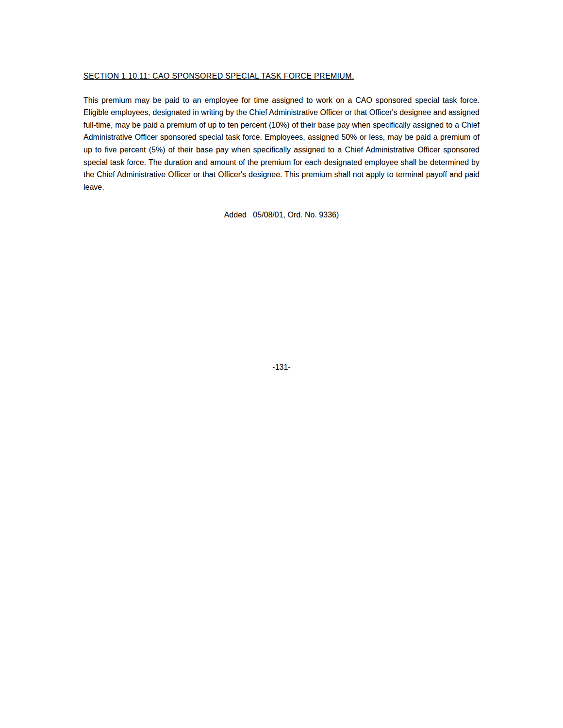SECTION 1.10.11: CAO SPONSORED SPECIAL TASK FORCE PREMIUM.
This premium may be paid to an employee for time assigned to work on a CAO sponsored special task force. Eligible employees, designated in writing by the Chief Administrative Officer or that Officer's designee and assigned full-time, may be paid a premium of up to ten percent (10%) of their base pay when specifically assigned to a Chief Administrative Officer sponsored special task force. Employees, assigned 50% or less, may be paid a premium of up to five percent (5%) of their base pay when specifically assigned to a Chief Administrative Officer sponsored special task force. The duration and amount of the premium for each designated employee shall be determined by the Chief Administrative Officer or that Officer's designee. This premium shall not apply to terminal payoff and paid leave.
Added 05/08/01, Ord. No. 9336)
-131-